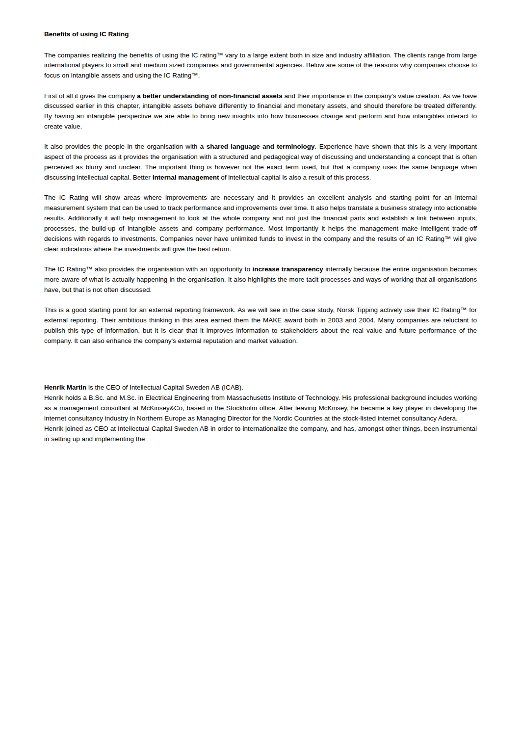Benefits of using IC Rating
The companies realizing the benefits of using the IC rating™ vary to a large extent both in size and industry affiliation. The clients range from large international players to small and medium sized companies and governmental agencies. Below are some of the reasons why companies choose to focus on intangible assets and using the IC Rating™.
First of all it gives the company a better understanding of non-financial assets and their importance in the company's value creation. As we have discussed earlier in this chapter, intangible assets behave differently to financial and monetary assets, and should therefore be treated differently. By having an intangible perspective we are able to bring new insights into how businesses change and perform and how intangibles interact to create value.
It also provides the people in the organisation with a shared language and terminology. Experience have shown that this is a very important aspect of the process as it provides the organisation with a structured and pedagogical way of discussing and understanding a concept that is often perceived as blurry and unclear. The important thing is however not the exact term used, but that a company uses the same language when discussing intellectual capital. Better internal management of intellectual capital is also a result of this process.
The IC Rating will show areas where improvements are necessary and it provides an excellent analysis and starting point for an internal measurement system that can be used to track performance and improvements over time. It also helps translate a business strategy into actionable results. Additionally it will help management to look at the whole company and not just the financial parts and establish a link between inputs, processes, the build-up of intangible assets and company performance. Most importantly it helps the management make intelligent trade-off decisions with regards to investments. Companies never have unlimited funds to invest in the company and the results of an IC Rating™ will give clear indications where the investments will give the best return.
The IC Rating™ also provides the organisation with an opportunity to increase transparency internally because the entire organisation becomes more aware of what is actually happening in the organisation. It also highlights the more tacit processes and ways of working that all organisations have, but that is not often discussed.
This is a good starting point for an external reporting framework. As we will see in the case study, Norsk Tipping actively use their IC Rating™ for external reporting. Their ambitious thinking in this area earned them the MAKE award both in 2003 and 2004. Many companies are reluctant to publish this type of information, but it is clear that it improves information to stakeholders about the real value and future performance of the company. It can also enhance the company's external reputation and market valuation.
Henrik Martin is the CEO of Intellectual Capital Sweden AB (ICAB).
Henrik holds a B.Sc. and M.Sc. in Electrical Engineering from Massachusetts Institute of Technology. His professional background includes working as a management consultant at McKinsey&Co, based in the Stockholm office. After leaving McKinsey, he became a key player in developing the internet consultancy industry in Northern Europe as Managing Director for the Nordic Countries at the stock-listed internet consultancy Adera.
Henrik joined as CEO at Intellectual Capital Sweden AB in order to internationalize the company, and has, amongst other things, been instrumental in setting up and implementing the